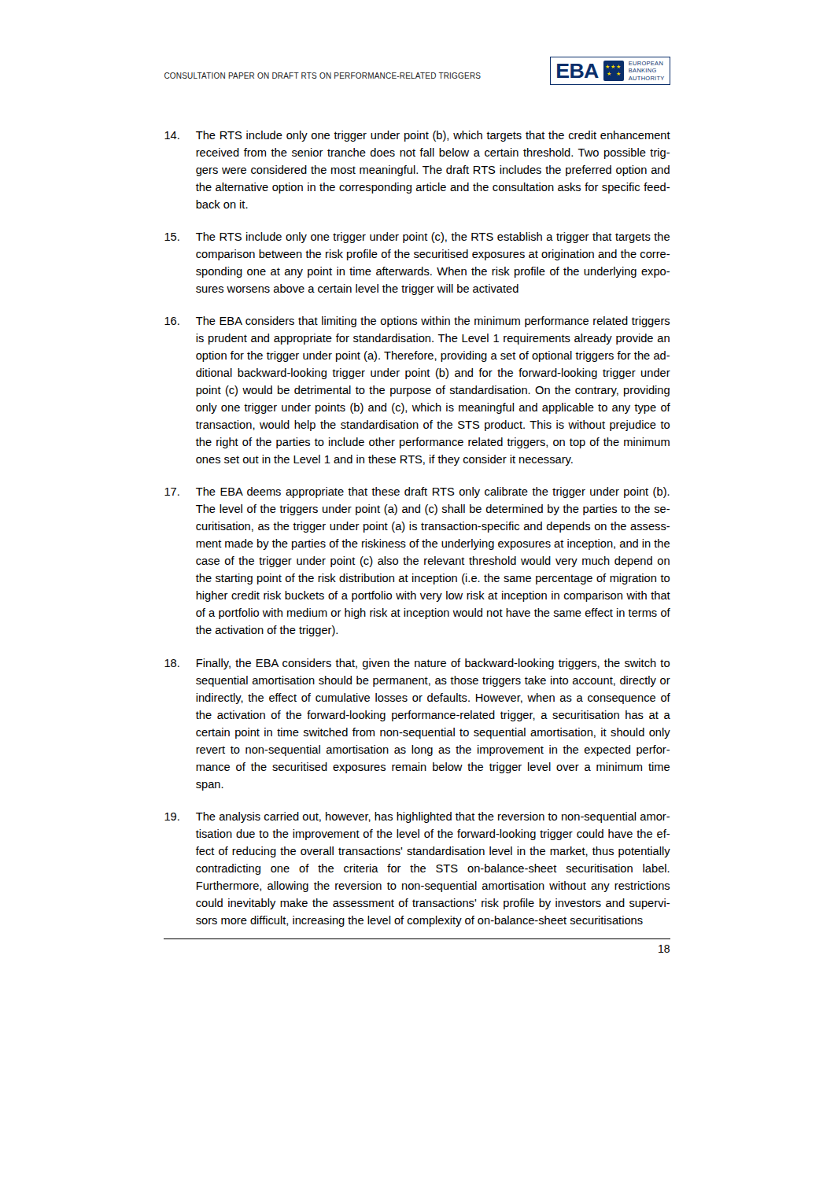Consultation Paper on Draft RTS on Performance-Related Triggers
EBA European
Banking
Authority
The RTS include only one trigger under point (b), which targets that the credit enhancement received from the senior tranche does not fall below a certain threshold. Two possible triggers were considered the most meaningful. The draft RTS includes the preferred option and the alternative option in the corresponding article and the consultation asks for specific feedback on it.
The RTS include only one trigger under point (c), the RTS establish a trigger that targets the comparison between the risk profile of the securitised exposures at origination and the corresponding one at any point in time afterwards. When the risk profile of the underlying exposures worsens above a certain level the trigger will be activated
The EBA considers that limiting the options within the minimum performance related triggers is prudent and appropriate for standardisation. The Level 1 requirements already provide an option for the trigger under point (a). Therefore, providing a set of optional triggers for the additional backward-looking trigger under point (b) and for the forward-looking trigger under point (c) would be detrimental to the purpose of standardisation. On the contrary, providing only one trigger under points (b) and (c), which is meaningful and applicable to any type of transaction, would help the standardisation of the STS product. This is without prejudice to the right of the parties to include other performance related triggers, on top of the minimum ones set out in the Level 1 and in these RTS, if they consider it necessary.
The EBA deems appropriate that these draft RTS only calibrate the trigger under point (b). The level of the triggers under point (a) and (c) shall be determined by the parties to the securitisation, as the trigger under point (a) is transaction-specific and depends on the assessment made by the parties of the riskiness of the underlying exposures at inception, and in the case of the trigger under point (c) also the relevant threshold would very much depend on the starting point of the risk distribution at inception (i.e. the same percentage of migration to higher credit risk buckets of a portfolio with very low risk at inception in comparison with that of a portfolio with medium or high risk at inception would not have the same effect in terms of the activation of the trigger).
Finally, the EBA considers that, given the nature of backward-looking triggers, the switch to sequential amortisation should be permanent, as those triggers take into account, directly or indirectly, the effect of cumulative losses or defaults. However, when as a consequence of the activation of the forward-looking performance-related trigger, a securitisation has at a certain point in time switched from non-sequential to sequential amortisation, it should only revert to non-sequential amortisation as long as the improvement in the expected performance of the securitised exposures remain below the trigger level over a minimum time span.
The analysis carried out, however, has highlighted that the reversion to non-sequential amortisation due to the improvement of the level of the forward-looking trigger could have the effect of reducing the overall transactions' standardisation level in the market, thus potentially contradicting one of the criteria for the STS on-balance-sheet securitisation label. Furthermore, allowing the reversion to non-sequential amortisation without any restrictions could inevitably make the assessment of transactions' risk profile by investors and supervisors more difficult, increasing the level of complexity of on-balance-sheet securitisations
18